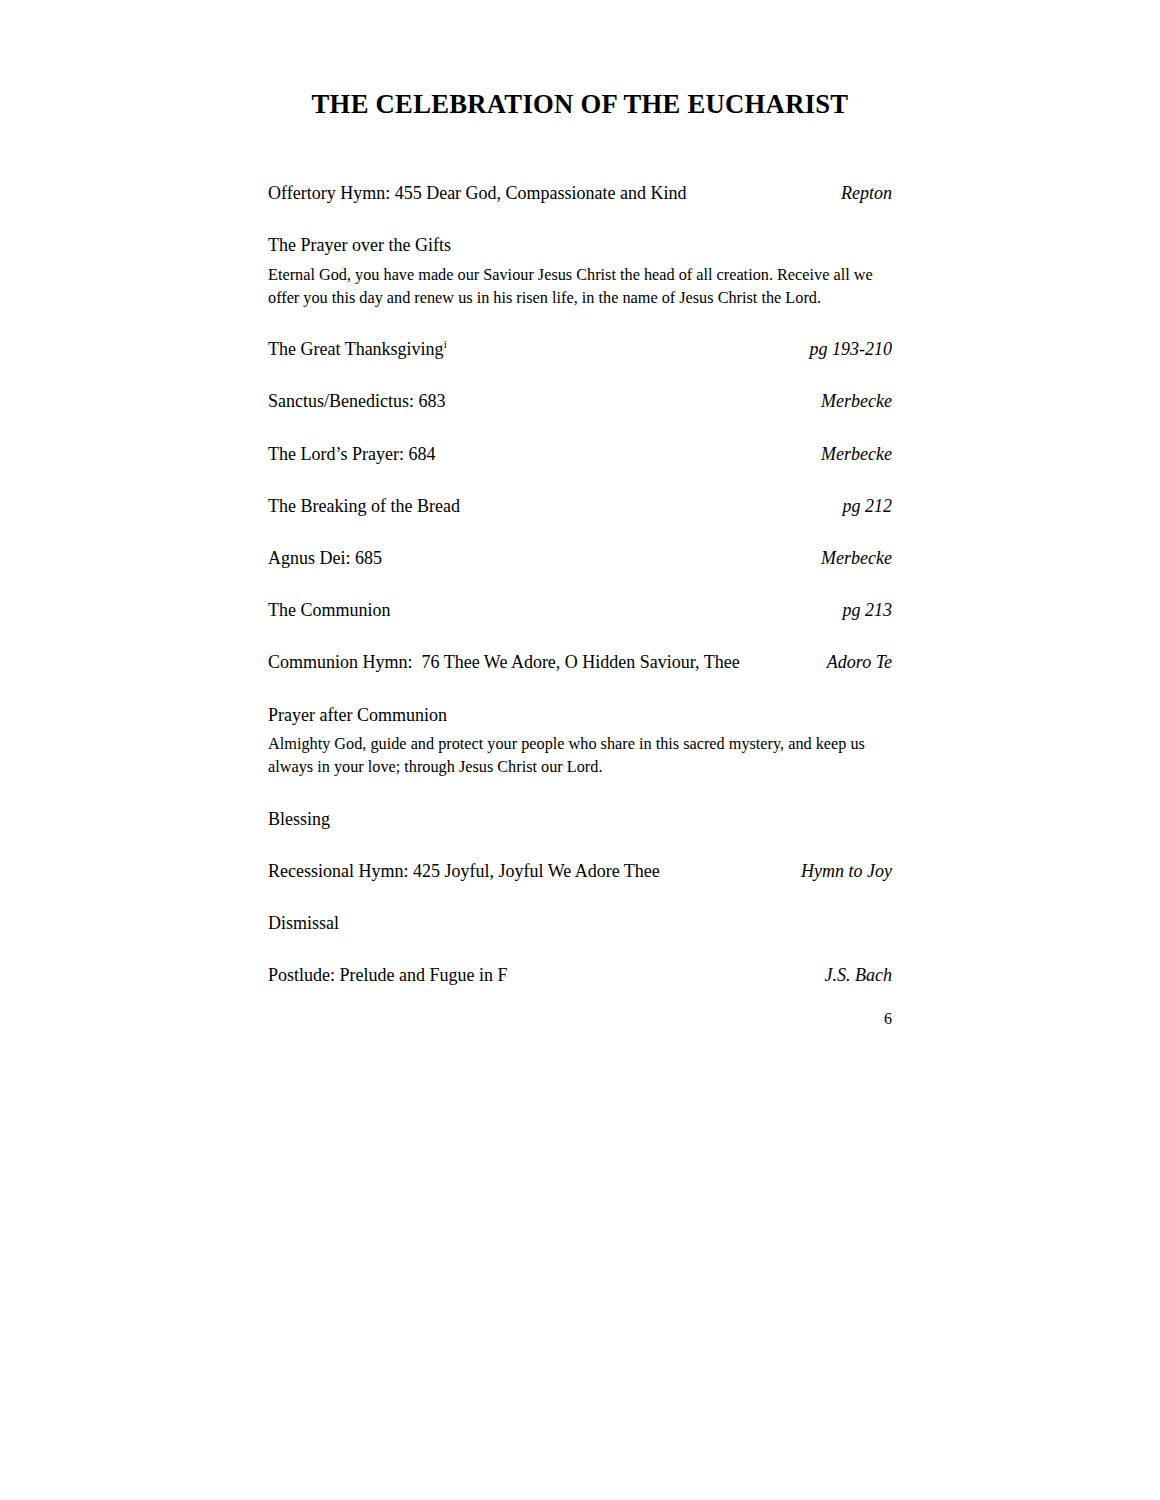THE CELEBRATION OF THE EUCHARIST
Offertory Hymn: 455 Dear God, Compassionate and Kind Repton
The Prayer over the Gifts
Eternal God, you have made our Saviour Jesus Christ the head of all creation. Receive all we offer you this day and renew us in his risen life, in the name of Jesus Christ the Lord.
The Great Thanksgivingi pg 193-210
Sanctus/Benedictus: 683 Merbecke
The Lord’s Prayer: 684 Merbecke
The Breaking of the Bread pg 212
Agnus Dei: 685 Merbecke
The Communion pg 213
Communion Hymn: 76 Thee We Adore, O Hidden Saviour, Thee Adoro Te
Prayer after Communion
Almighty God, guide and protect your people who share in this sacred mystery, and keep us always in your love; through Jesus Christ our Lord.
Blessing
Recessional Hymn: 425 Joyful, Joyful We Adore Thee Hymn to Joy
Dismissal
Postlude: Prelude and Fugue in F J.S. Bach
6